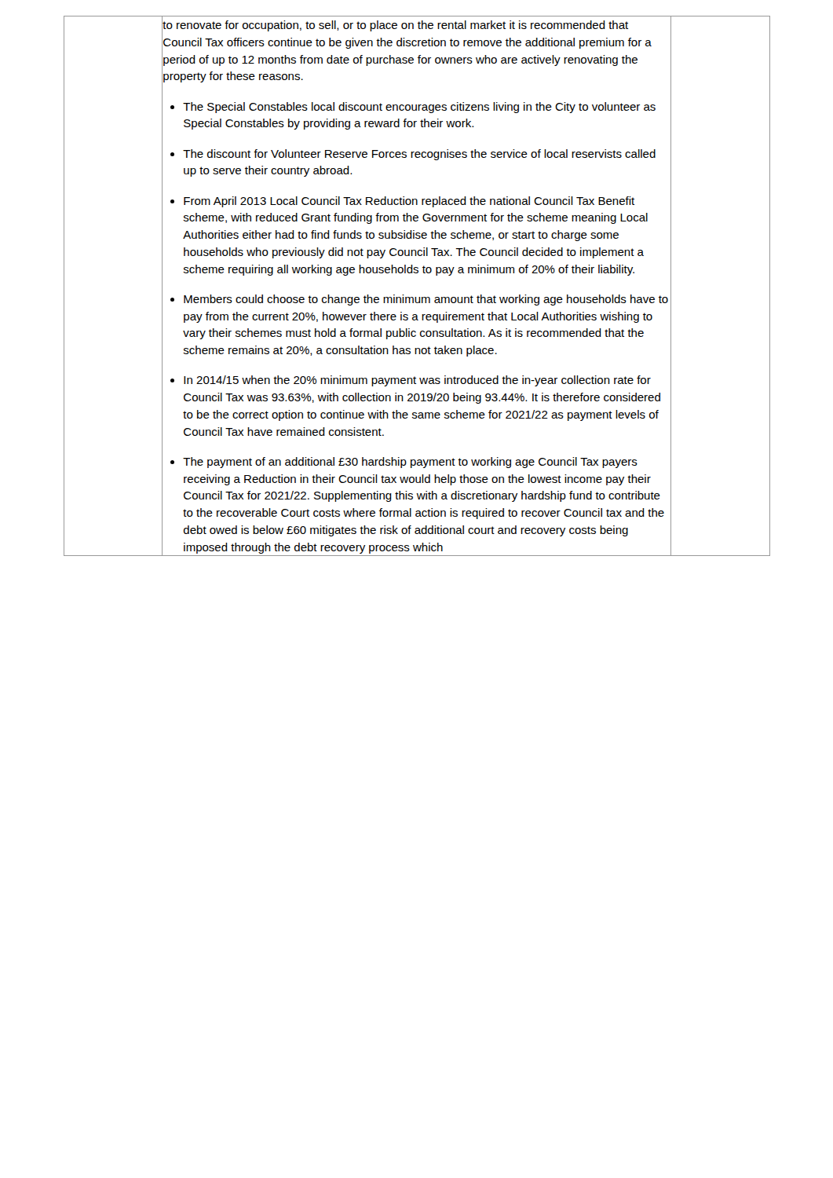| | to renovate for occupation, to sell, or to place on the rental market it is recommended that Council Tax officers continue to be given the discretion to remove the additional premium for a period of up to 12 months from date of purchase for owners who are actively renovating the property for these reasons. The Special Constables local discount encourages citizens living in the City to volunteer as Special Constables by providing a reward for their work. The discount for Volunteer Reserve Forces recognises the service of local reservists called up to serve their country abroad. From April 2013 Local Council Tax Reduction replaced the national Council Tax Benefit scheme, with reduced Grant funding from the Government for the scheme meaning Local Authorities either had to find funds to subsidise the scheme, or start to charge some households who previously did not pay Council Tax. The Council decided to implement a scheme requiring all working age households to pay a minimum of 20% of their liability. Members could choose to change the minimum amount that working age households have to pay from the current 20%, however there is a requirement that Local Authorities wishing to vary their schemes must hold a formal public consultation. As it is recommended that the scheme remains at 20%, a consultation has not taken place. In 2014/15 when the 20% minimum payment was introduced the in-year collection rate for Council Tax was 93.63%, with collection in 2019/20 being 93.44%. It is therefore considered to be the correct option to continue with the same scheme for 2021/22 as payment levels of Council Tax have remained consistent. The payment of an additional £30 hardship payment to working age Council Tax payers receiving a Reduction in their Council tax would help those on the lowest income pay their Council Tax for 2021/22. Supplementing this with a discretionary hardship fund to contribute to the recoverable Court costs where formal action is required to recover Council tax and the debt owed is below £60 mitigates the risk of additional court and recovery costs being imposed through the debt recovery process which | |